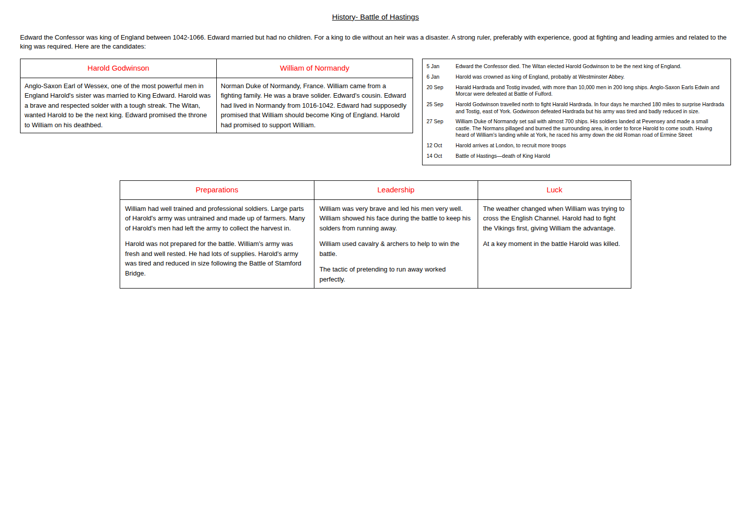History- Battle of Hastings
Edward the Confessor was king of England between 1042-1066. Edward married but had no children. For a king to die without an heir was a disaster. A strong ruler, preferably with experience, good at fighting and leading armies and related to the king was required. Here are the candidates:
| Harold Godwinson | William of Normandy |
| --- | --- |
| Anglo-Saxon Earl of Wessex, one of the most powerful men in England Harold's sister was married to King Edward. Harold was a brave and respected solder with a tough streak. The Witan, wanted Harold to be the next king. Edward promised the throne to William on his deathbed. | Norman Duke of Normandy, France. William came from a fighting family. He was a brave solider. Edward's cousin. Edward had lived in Normandy from 1016-1042. Edward had supposedly promised that William should become King of England. Harold had promised to support William. |
| 5 Jan | Edward the Confessor died. The Witan elected Harold Godwinson to be the next king of England. |
| 6 Jan | Harold was crowned as king of England, probably at Westminster Abbey. |
| 20 Sep | Harald Hardrada and Tostig invaded, with more than 10,000 men in 200 long ships. Anglo-Saxon Earls Edwin and Morcar were defeated at Battle of Fulford. |
| 25 Sep | Harold Godwinson travelled north to fight Harald Hardrada. In four days he marched 180 miles to surprise Hardrada and Tostig, east of York. Godwinson defeated Hardrada but his army was tired and badly reduced in size. |
| 27 Sep | William Duke of Normandy set sail with almost 700 ships. His soldiers landed at Pevensey and made a small castle. The Normans pillaged and burned the surrounding area, in order to force Harold to come south. Having heard of William's landing while at York, he raced his army down the old Roman road of Ermine Street |
| 12 Oct | Harold arrives at London, to recruit more troops |
| 14 Oct | Battle of Hastings—death of King Harold |
| Preparations | Leadership | Luck |
| --- | --- | --- |
| William had well trained and professional soldiers. Large parts of Harold's army was untrained and made up of farmers. Many of Harold's men had left the army to collect the harvest in. Harold was not prepared for the battle. William's army was fresh and well rested. He had lots of supplies. Harold's army was tired and reduced in size following the Battle of Stamford Bridge. | William was very brave and led his men very well. William showed his face during the battle to keep his solders from running away. William used cavalry & archers to help to win the battle. The tactic of pretending to run away worked perfectly. | The weather changed when William was trying to cross the English Channel. Harold had to fight the Vikings first, giving William the advantage. At a key moment in the battle Harold was killed. |